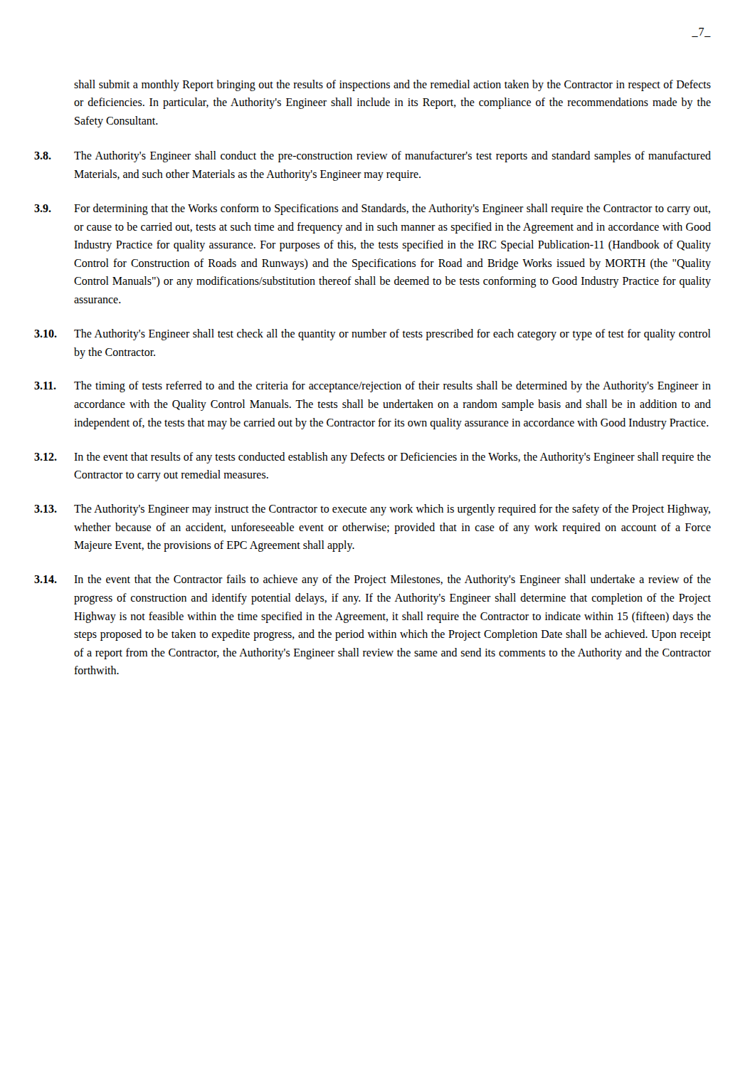_7_
shall submit a monthly Report bringing out the results of inspections and the remedial action taken by the Contractor in respect of Defects or deficiencies. In particular, the Authority's Engineer shall include in its Report, the compliance of the recommendations made by the Safety Consultant.
3.8. The Authority's Engineer shall conduct the pre-construction review of manufacturer's test reports and standard samples of manufactured Materials, and such other Materials as the Authority's Engineer may require.
3.9. For determining that the Works conform to Specifications and Standards, the Authority's Engineer shall require the Contractor to carry out, or cause to be carried out, tests at such time and frequency and in such manner as specified in the Agreement and in accordance with Good Industry Practice for quality assurance. For purposes of this, the tests specified in the IRC Special Publication-11 (Handbook of Quality Control for Construction of Roads and Runways) and the Specifications for Road and Bridge Works issued by MORTH (the "Quality Control Manuals") or any modifications/substitution thereof shall be deemed to be tests conforming to Good Industry Practice for quality assurance.
3.10. The Authority's Engineer shall test check all the quantity or number of tests prescribed for each category or type of test for quality control by the Contractor.
3.11. The timing of tests referred to and the criteria for acceptance/rejection of their results shall be determined by the Authority's Engineer in accordance with the Quality Control Manuals. The tests shall be undertaken on a random sample basis and shall be in addition to and independent of, the tests that may be carried out by the Contractor for its own quality assurance in accordance with Good Industry Practice.
3.12. In the event that results of any tests conducted establish any Defects or Deficiencies in the Works, the Authority's Engineer shall require the Contractor to carry out remedial measures.
3.13. The Authority's Engineer may instruct the Contractor to execute any work which is urgently required for the safety of the Project Highway, whether because of an accident, unforeseeable event or otherwise; provided that in case of any work required on account of a Force Majeure Event, the provisions of EPC Agreement shall apply.
3.14. In the event that the Contractor fails to achieve any of the Project Milestones, the Authority's Engineer shall undertake a review of the progress of construction and identify potential delays, if any. If the Authority's Engineer shall determine that completion of the Project Highway is not feasible within the time specified in the Agreement, it shall require the Contractor to indicate within 15 (fifteen) days the steps proposed to be taken to expedite progress, and the period within which the Project Completion Date shall be achieved. Upon receipt of a report from the Contractor, the Authority's Engineer shall review the same and send its comments to the Authority and the Contractor forthwith.